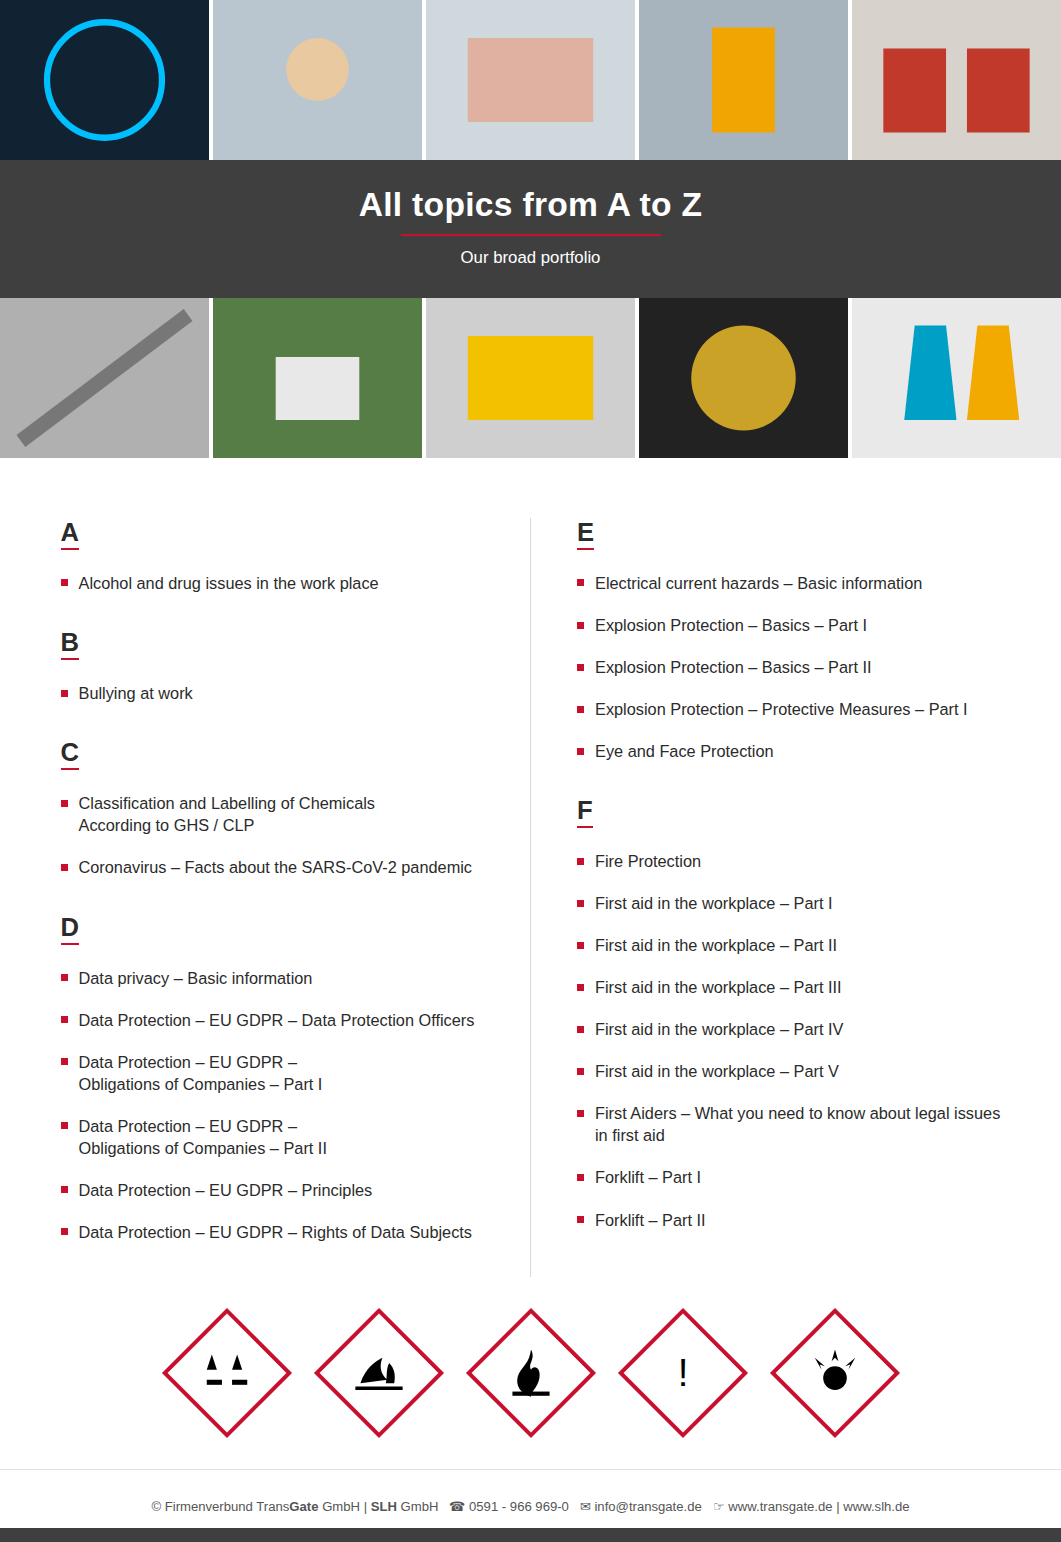All topics from A to Z
Our broad portfolio
A
Alcohol and drug issues in the work place
B
Bullying at work
C
Classification and Labelling of Chemicals
According to GHS / CLP
Coronavirus – Facts about the SARS-CoV-2 pandemic
D
Data privacy – Basic information
Data Protection – EU GDPR – Data Protection Officers
Data Protection – EU GDPR –
Obligations of Companies – Part I
Data Protection – EU GDPR –
Obligations of Companies – Part II
Data Protection – EU GDPR – Principles
Data Protection – EU GDPR – Rights of Data Subjects
E
Electrical current hazards – Basic information
Explosion Protection – Basics – Part I
Explosion Protection – Basics – Part II
Explosion Protection – Protective Measures – Part I
Eye and Face Protection
F
Fire Protection
First aid in the workplace – Part I
First aid in the workplace – Part II
First aid in the workplace – Part III
First aid in the workplace – Part IV
First aid in the workplace – Part V
First Aiders – What you need to know about legal issues in first aid
Forklift – Part I
Forklift – Part II
!
© Firmenverbund TransGate GmbH | SLH GmbH ☎ 0591 - 966 969-0 ✉ info@transgate.de ☞ www.transgate.de | www.slh.de